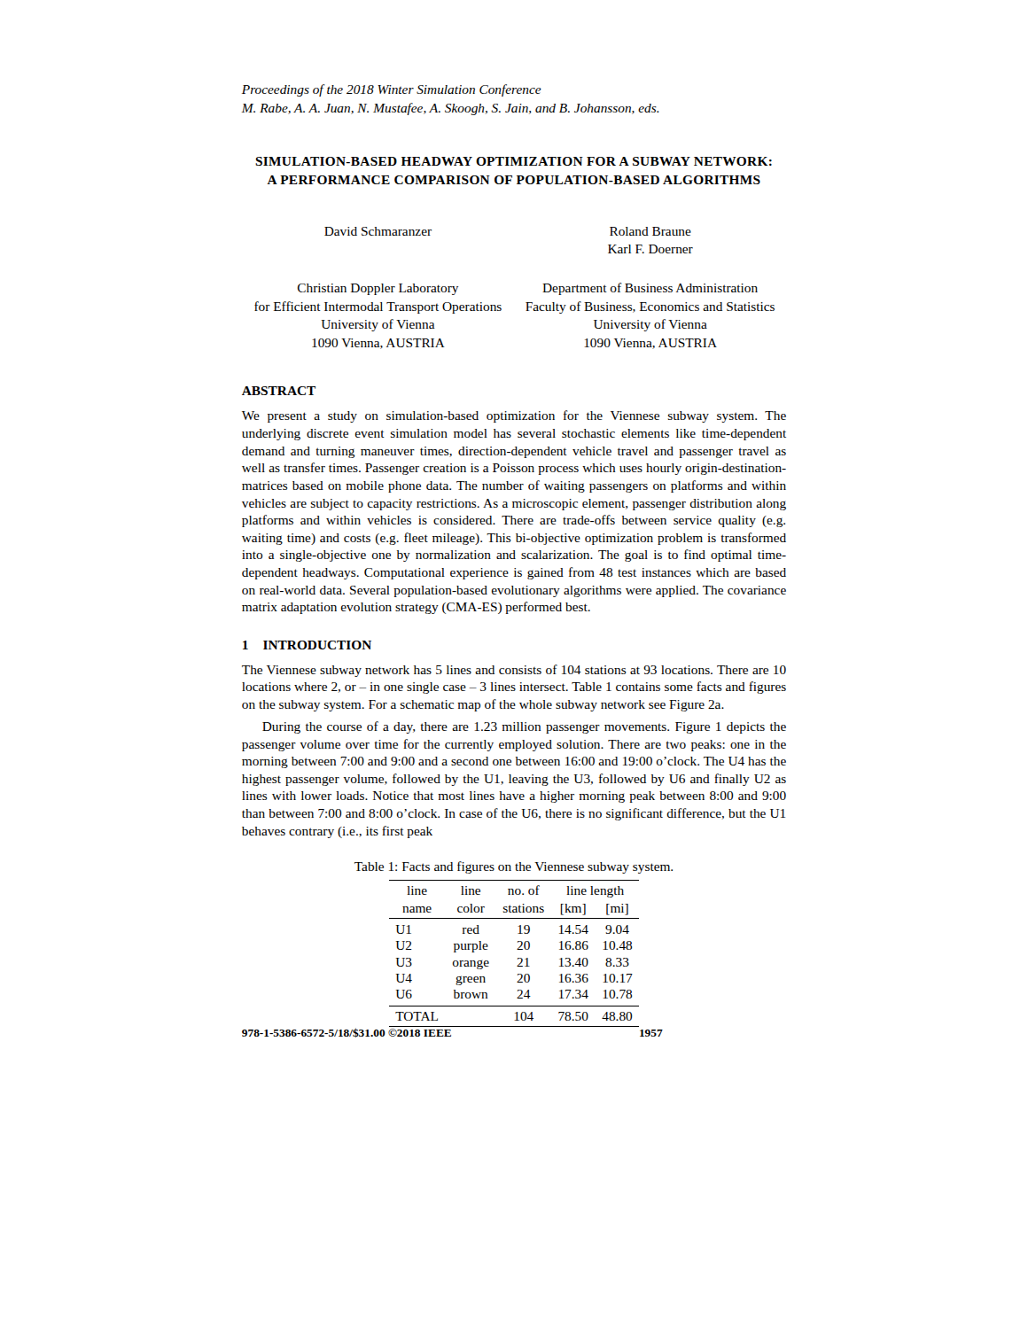Proceedings of the 2018 Winter Simulation Conference
M. Rabe, A. A. Juan, N. Mustafee, A. Skoogh, S. Jain, and B. Johansson, eds.
Simulation-Based Headway Optimization for a Subway Network:
A Performance Comparison of Population-Based Algorithms
| David Schmaranzer | Roland Braune Karl F. Doerner |
| Christian Doppler Laboratory for Efficient Intermodal Transport Operations University of Vienna 1090 Vienna, AUSTRIA | Department of Business Administration Faculty of Business, Economics and Statistics University of Vienna 1090 Vienna, AUSTRIA |
Abstract
We present a study on simulation-based optimization for the Viennese subway system. The underlying discrete event simulation model has several stochastic elements like time-dependent demand and turning maneuver times, direction-dependent vehicle travel and passenger travel as well as transfer times. Passenger creation is a Poisson process which uses hourly origin-destination-matrices based on mobile phone data. The number of waiting passengers on platforms and within vehicles are subject to capacity restrictions. As a microscopic element, passenger distribution along platforms and within vehicles is considered. There are trade-offs between service quality (e.g. waiting time) and costs (e.g. fleet mileage). This bi-objective optimization problem is transformed into a single-objective one by normalization and scalarization. The goal is to find optimal time-dependent headways. Computational experience is gained from 48 test instances which are based on real-world data. Several population-based evolutionary algorithms were applied. The covariance matrix adaptation evolution strategy (CMA-ES) performed best.
1 INTRODUCTION
The Viennese subway network has 5 lines and consists of 104 stations at 93 locations. There are 10 locations where 2, or – in one single case – 3 lines intersect. Table 1 contains some facts and figures on the subway system. For a schematic map of the whole subway network see Figure 2a.
During the course of a day, there are 1.23 million passenger movements. Figure 1 depicts the passenger volume over time for the currently employed solution. There are two peaks: one in the morning between 7:00 and 9:00 and a second one between 16:00 and 19:00 o’clock. The U4 has the highest passenger volume, followed by the U1, leaving the U3, followed by U6 and finally U2 as lines with lower loads. Notice that most lines have a higher morning peak between 8:00 and 9:00 than between 7:00 and 8:00 o’clock. In case of the U6, there is no significant difference, but the U1 behaves contrary (i.e., its first peak
Table 1: Facts and figures on the Viennese subway system.
| line | line | no. of | line length |
| --- | --- | --- | --- |
| name | color | stations | [km] | [mi] |
| U1 | red | 19 | 14.54 | 9.04 |
| U2 | purple | 20 | 16.86 | 10.48 |
| U3 | orange | 21 | 13.40 | 8.33 |
| U4 | green | 20 | 16.36 | 10.17 |
| U6 | brown | 24 | 17.34 | 10.78 |
| TOTAL | | 104 | 78.50 | 48.80 |
978-1-5386-6572-5/18/$31.00 ©2018 IEEE 1957